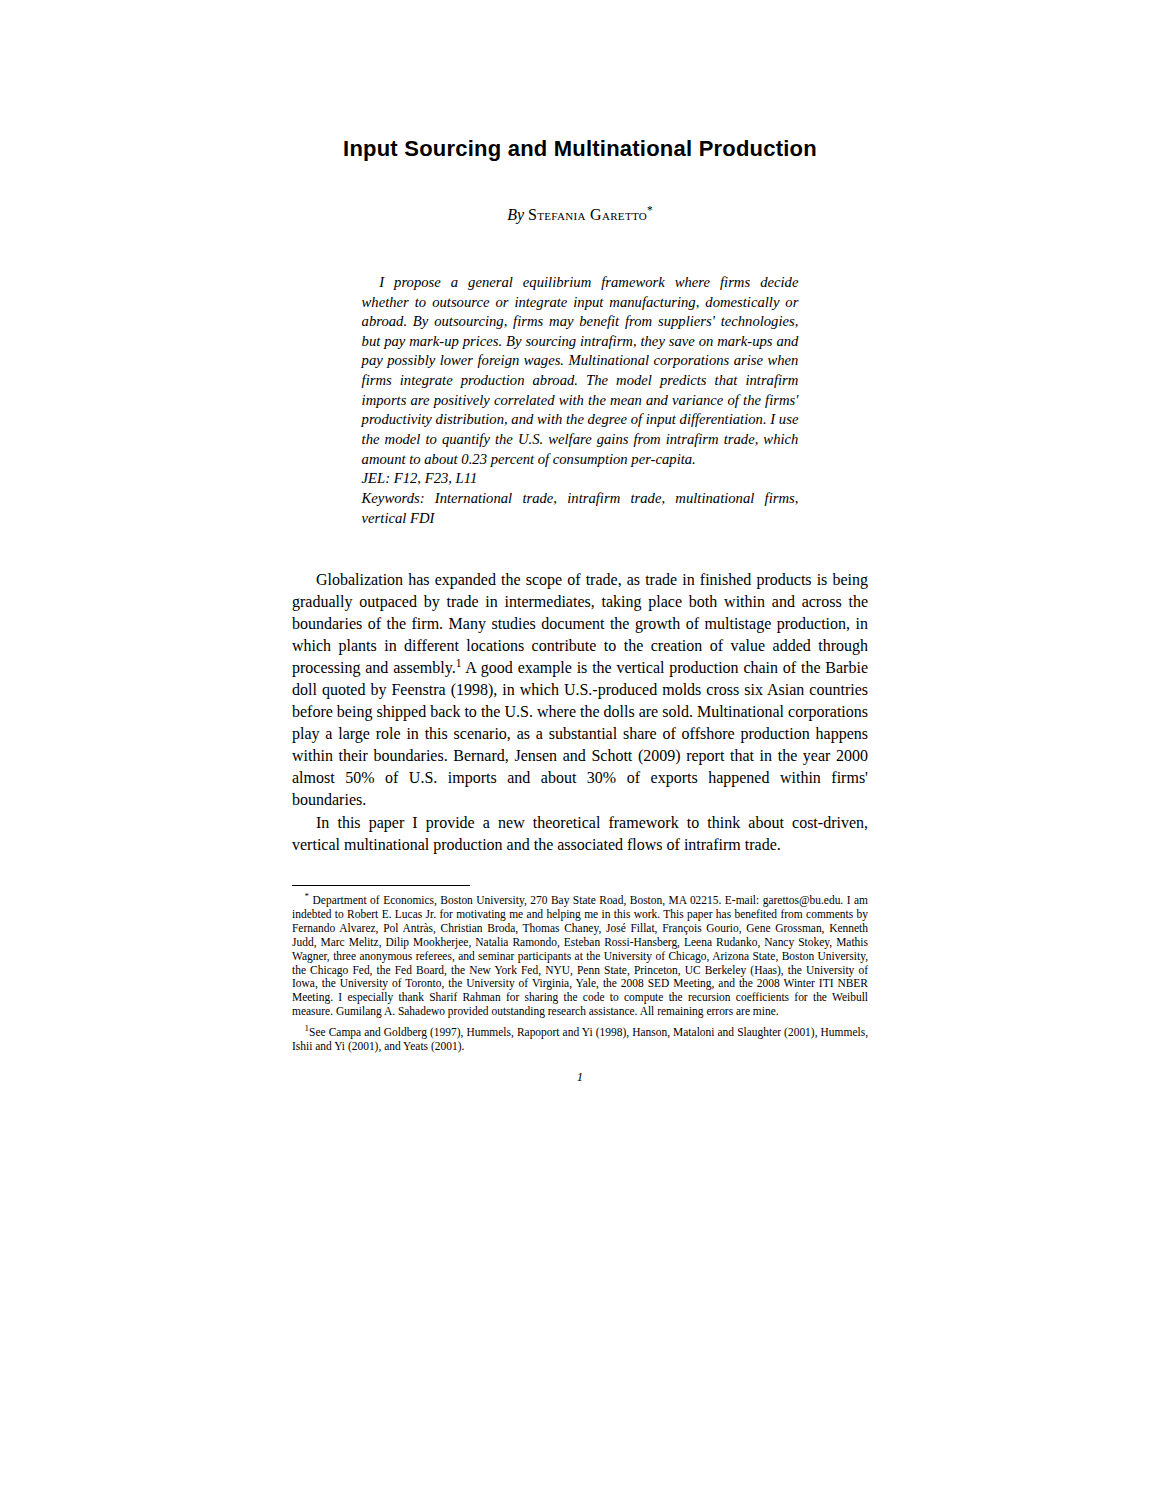Input Sourcing and Multinational Production
By Stefania Garetto*
I propose a general equilibrium framework where firms decide whether to outsource or integrate input manufacturing, domestically or abroad. By outsourcing, firms may benefit from suppliers' technologies, but pay mark-up prices. By sourcing intrafirm, they save on mark-ups and pay possibly lower foreign wages. Multinational corporations arise when firms integrate production abroad. The model predicts that intrafirm imports are positively correlated with the mean and variance of the firms' productivity distribution, and with the degree of input differentiation. I use the model to quantify the U.S. welfare gains from intrafirm trade, which amount to about 0.23 percent of consumption per-capita.
JEL: F12, F23, L11
Keywords: International trade, intrafirm trade, multinational firms, vertical FDI
Globalization has expanded the scope of trade, as trade in finished products is being gradually outpaced by trade in intermediates, taking place both within and across the boundaries of the firm. Many studies document the growth of multistage production, in which plants in different locations contribute to the creation of value added through processing and assembly.1 A good example is the vertical production chain of the Barbie doll quoted by Feenstra (1998), in which U.S.-produced molds cross six Asian countries before being shipped back to the U.S. where the dolls are sold. Multinational corporations play a large role in this scenario, as a substantial share of offshore production happens within their boundaries. Bernard, Jensen and Schott (2009) report that in the year 2000 almost 50% of U.S. imports and about 30% of exports happened within firms' boundaries.
In this paper I provide a new theoretical framework to think about cost-driven, vertical multinational production and the associated flows of intrafirm trade.
* Department of Economics, Boston University, 270 Bay State Road, Boston, MA 02215. E-mail: garettos@bu.edu. I am indebted to Robert E. Lucas Jr. for motivating me and helping me in this work. This paper has benefited from comments by Fernando Alvarez, Pol Antràs, Christian Broda, Thomas Chaney, José Fillat, François Gourio, Gene Grossman, Kenneth Judd, Marc Melitz, Dilip Mookherjee, Natalia Ramondo, Esteban Rossi-Hansberg, Leena Rudanko, Nancy Stokey, Mathis Wagner, three anonymous referees, and seminar participants at the University of Chicago, Arizona State, Boston University, the Chicago Fed, the Fed Board, the New York Fed, NYU, Penn State, Princeton, UC Berkeley (Haas), the University of Iowa, the University of Toronto, the University of Virginia, Yale, the 2008 SED Meeting, and the 2008 Winter ITI NBER Meeting. I especially thank Sharif Rahman for sharing the code to compute the recursion coefficients for the Weibull measure. Gumilang A. Sahadewo provided outstanding research assistance. All remaining errors are mine.
1 See Campa and Goldberg (1997), Hummels, Rapoport and Yi (1998), Hanson, Mataloni and Slaughter (2001), Hummels, Ishii and Yi (2001), and Yeats (2001).
1